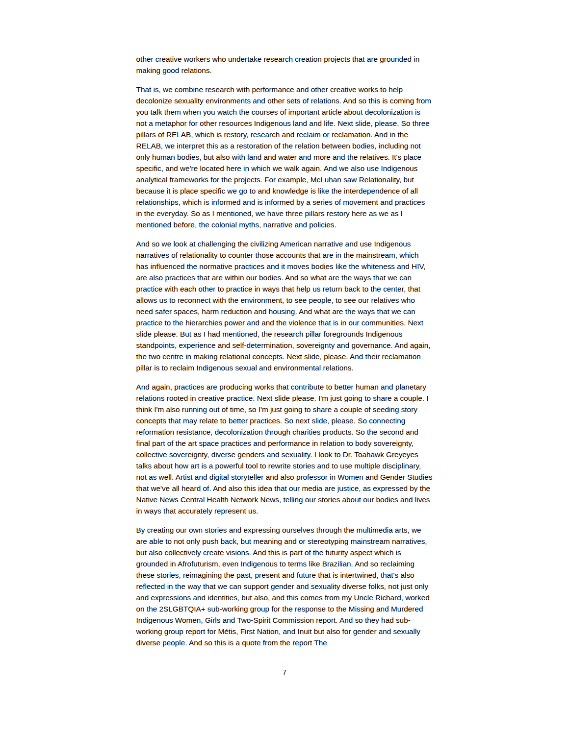other creative workers who undertake research creation projects that are grounded in making good relations.
That is, we combine research with performance and other creative works to help decolonize sexuality environments and other sets of relations. And so this is coming from you talk them when you watch the courses of important article about decolonization is not a metaphor for other resources Indigenous land and life. Next slide, please. So three pillars of RELAB, which is restory, research and reclaim or reclamation. And in the RELAB, we interpret this as a restoration of the relation between bodies, including not only human bodies, but also with land and water and more and the relatives. It's place specific, and we're located here in which we walk again. And we also use Indigenous analytical frameworks for the projects. For example, McLuhan saw Relationality, but because it is place specific we go to and knowledge is like the interdependence of all relationships, which is informed and is informed by a series of movement and practices in the everyday. So as I mentioned, we have three pillars restory here as we as I mentioned before, the colonial myths, narrative and policies.
And so we look at challenging the civilizing American narrative and use Indigenous narratives of relationality to counter those accounts that are in the mainstream, which has influenced the normative practices and it moves bodies like the whiteness and HIV, are also practices that are within our bodies. And so what are the ways that we can practice with each other to practice in ways that help us return back to the center, that allows us to reconnect with the environment, to see people, to see our relatives who need safer spaces, harm reduction and housing. And what are the ways that we can practice to the hierarchies power and and the violence that is in our communities. Next slide please. But as I had mentioned, the research pillar foregrounds Indigenous standpoints, experience and self-determination, sovereignty and governance. And again, the two centre in making relational concepts. Next slide, please. And their reclamation pillar is to reclaim Indigenous sexual and environmental relations.
And again, practices are producing works that contribute to better human and planetary relations rooted in creative practice. Next slide please. I'm just going to share a couple. I think I'm also running out of time, so I'm just going to share a couple of seeding story concepts that may relate to better practices. So next slide, please. So connecting reformation resistance, decolonization through charities products. So the second and final part of the art space practices and performance in relation to body sovereignty, collective sovereignty, diverse genders and sexuality. I look to Dr. Toahawk Greyeyes talks about how art is a powerful tool to rewrite stories and to use multiple disciplinary, not as well. Artist and digital storyteller and also professor in Women and Gender Studies that we've all heard of. And also this idea that our media are justice, as expressed by the Native News Central Health Network News, telling our stories about our bodies and lives in ways that accurately represent us.
By creating our own stories and expressing ourselves through the multimedia arts, we are able to not only push back, but meaning and or stereotyping mainstream narratives, but also collectively create visions. And this is part of the futurity aspect which is grounded in Afrofuturism, even Indigenous to terms like Brazilian. And so reclaiming these stories, reimagining the past, present and future that is intertwined, that's also reflected in the way that we can support gender and sexuality diverse folks, not just only and expressions and identities, but also, and this comes from my Uncle Richard, worked on the 2SLGBTQIA+ sub-working group for the response to the Missing and Murdered Indigenous Women, Girls and Two-Spirit Commission report. And so they had sub-working group report for Métis, First Nation, and Inuit but also for gender and sexually diverse people. And so this is a quote from the report The
7